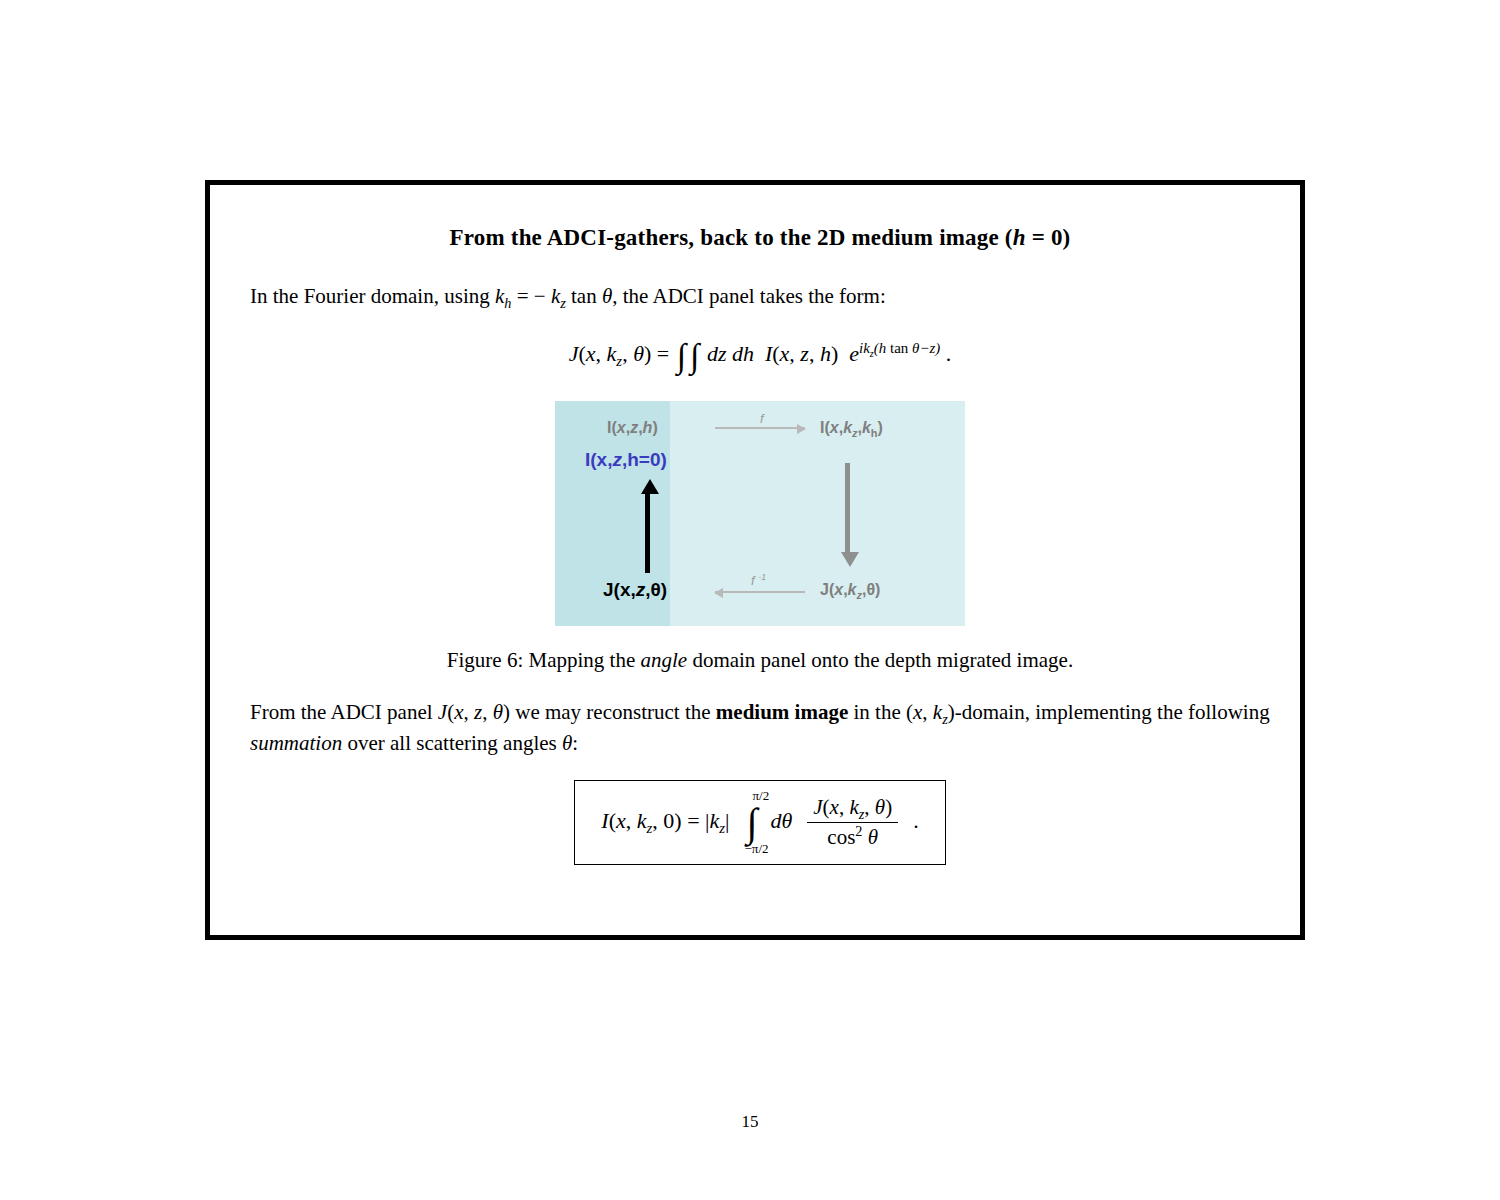From the ADCI-gathers, back to the 2D medium image (h = 0)
In the Fourier domain, using kh = − kz tan θ, the ADCI panel takes the form:
J(x, kz, θ) = ∫∫ dz dh I(x, z, h) eikz(h tan θ−z) .
I(x,z,h) f
I(x,kz,kh) I(x,z,h=0)
J(x,z,θ) f -1
J(x,kz,θ)
Figure 6: Mapping the angle domain panel onto the depth migrated image.
From the ADCI panel J(x, z, θ) we may reconstruct the medium image in the (x, kz)-domain, implementing the following summation over all scattering angles θ:
I(x, kz, 0) = |kz| ∫π/2−π/2 dθ J(x, kz, θ) cos2 θ .
15